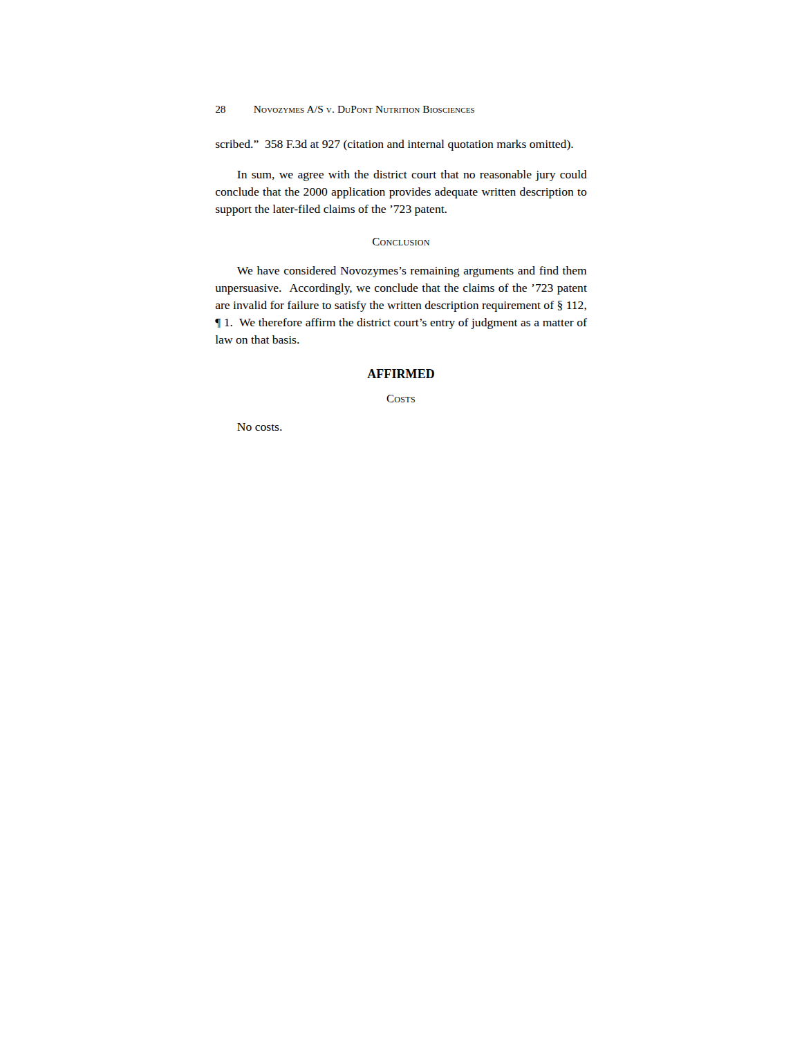28 Novozymes A/S v. DuPont Nutrition Biosciences
scribed.” 358 F.3d at 927 (citation and internal quotation marks omitted).
In sum, we agree with the district court that no reasonable jury could conclude that the 2000 application provides adequate written description to support the later-filed claims of the ’723 patent.
Conclusion
We have considered Novozymes’s remaining arguments and find them unpersuasive. Accordingly, we conclude that the claims of the ’723 patent are invalid for failure to satisfy the written description requirement of § 112, ¶ 1. We therefore affirm the district court’s entry of judgment as a matter of law on that basis.
AFFIRMED
Costs
No costs.